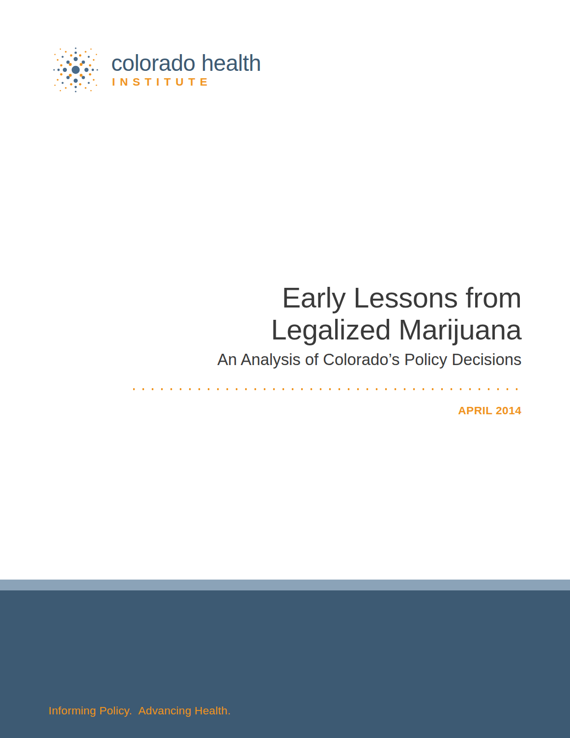colorado health
INSTITUTE
Early Lessons from
Legalized Marijuana
An Analysis of Colorado’s Policy Decisions
APRIL 2014
Informing Policy. Advancing Health.